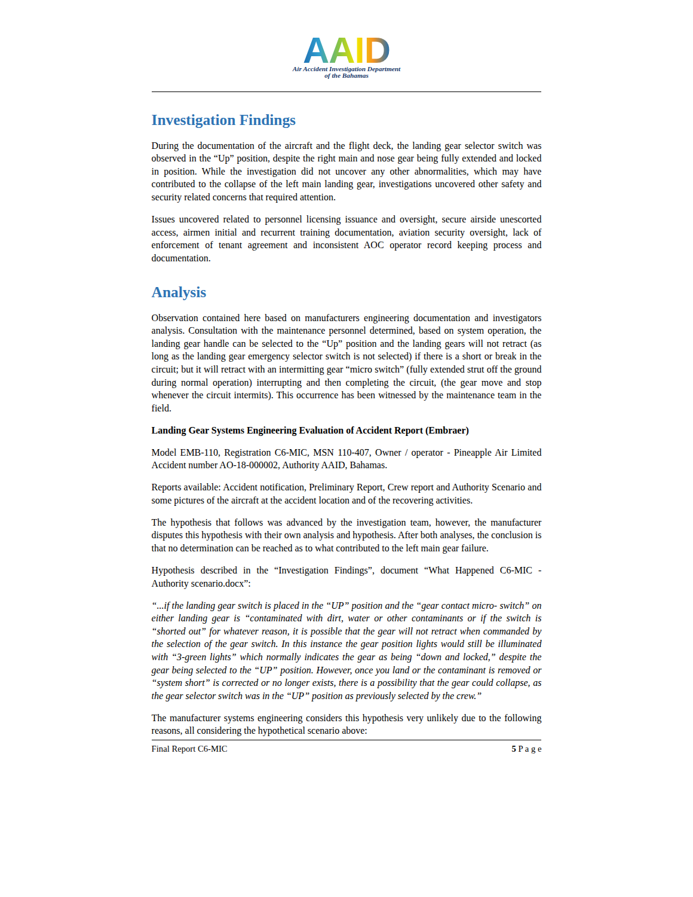AAID
Air Accident Investigation Department of the Bahamas
Investigation Findings
During the documentation of the aircraft and the flight deck, the landing gear selector switch was observed in the “Up” position, despite the right main and nose gear being fully extended and locked in position. While the investigation did not uncover any other abnormalities, which may have contributed to the collapse of the left main landing gear, investigations uncovered other safety and security related concerns that required attention.
Issues uncovered related to personnel licensing issuance and oversight, secure airside unescorted access, airmen initial and recurrent training documentation, aviation security oversight, lack of enforcement of tenant agreement and inconsistent AOC operator record keeping process and documentation.
Analysis
Observation contained here based on manufacturers engineering documentation and investigators analysis. Consultation with the maintenance personnel determined, based on system operation, the landing gear handle can be selected to the “Up” position and the landing gears will not retract (as long as the landing gear emergency selector switch is not selected) if there is a short or break in the circuit; but it will retract with an intermitting gear “micro switch” (fully extended strut off the ground during normal operation) interrupting and then completing the circuit, (the gear move and stop whenever the circuit intermits). This occurrence has been witnessed by the maintenance team in the field.
Landing Gear Systems Engineering Evaluation of Accident Report (Embraer)
Model EMB-110, Registration C6-MIC, MSN 110-407, Owner / operator - Pineapple Air Limited Accident number AO-18-000002, Authority AAID, Bahamas.
Reports available: Accident notification, Preliminary Report, Crew report and Authority Scenario and some pictures of the aircraft at the accident location and of the recovering activities.
The hypothesis that follows was advanced by the investigation team, however, the manufacturer disputes this hypothesis with their own analysis and hypothesis. After both analyses, the conclusion is that no determination can be reached as to what contributed to the left main gear failure.
Hypothesis described in the “Investigation Findings”, document “What Happened C6-MIC - Authority scenario.docx”:
“...if the landing gear switch is placed in the “UP” position and the “gear contact micro- switch” on either landing gear is “contaminated with dirt, water or other contaminants or if the switch is “shorted out” for whatever reason, it is possible that the gear will not retract when commanded by the selection of the gear switch. In this instance the gear position lights would still be illuminated with “3-green lights” which normally indicates the gear as being “down and locked,” despite the gear being selected to the “UP” position. However, once you land or the contaminant is removed or “system short” is corrected or no longer exists, there is a possibility that the gear could collapse, as the gear selector switch was in the “UP” position as previously selected by the crew.”
The manufacturer systems engineering considers this hypothesis very unlikely due to the following reasons, all considering the hypothetical scenario above:
Final Report C6-MIC
5 P a g e